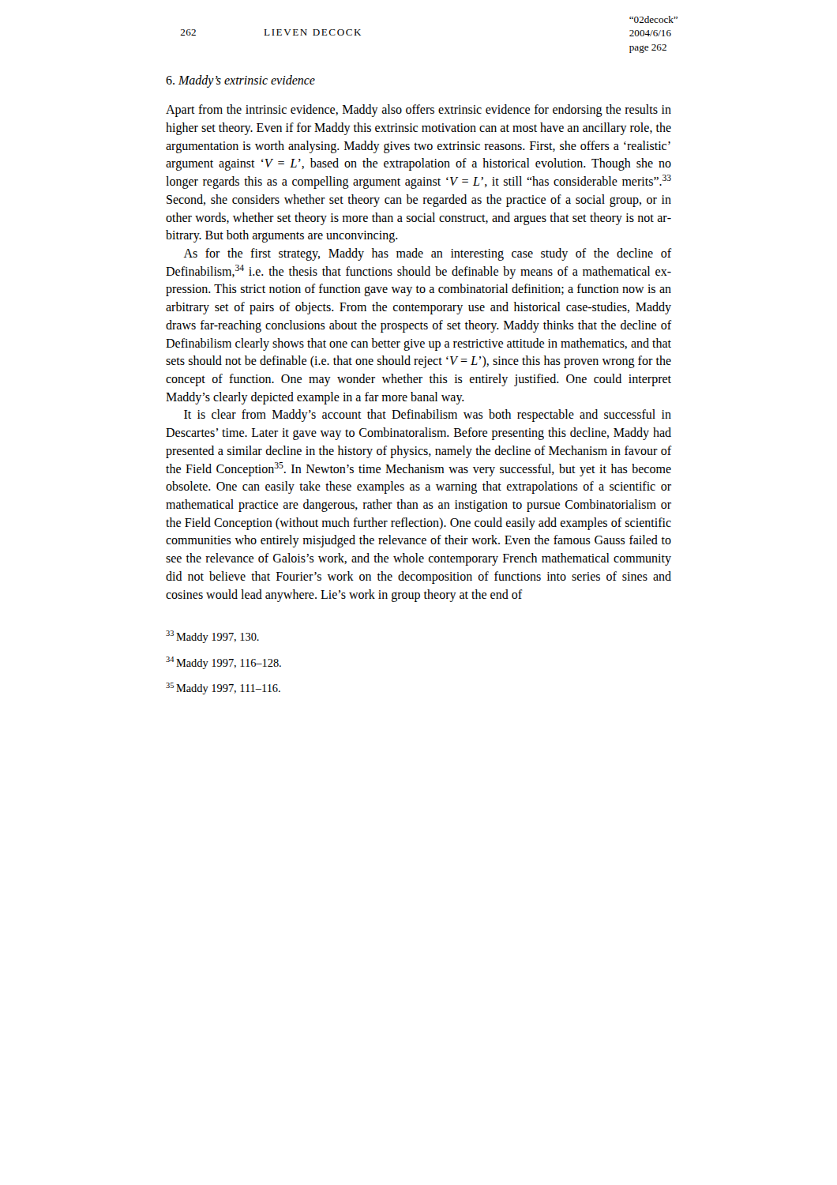“02decock”
2004/6/16
page 262
262 LIEVEN DECOCK
6. Maddy’s extrinsic evidence
Apart from the intrinsic evidence, Maddy also offers extrinsic evidence for endorsing the results in higher set theory. Even if for Maddy this extrinsic motivation can at most have an ancillary role, the argumentation is worth analysing. Maddy gives two extrinsic reasons. First, she offers a ‘realistic’ argument against ‘V = L’, based on the extrapolation of a historical evolution. Though she no longer regards this as a compelling argument against ‘V = L’, it still “has considerable merits”.33 Second, she considers whether set theory can be regarded as the practice of a social group, or in other words, whether set theory is more than a social construct, and argues that set theory is not arbitrary. But both arguments are unconvincing.
As for the first strategy, Maddy has made an interesting case study of the decline of Definabilism,34 i.e. the thesis that functions should be definable by means of a mathematical expression. This strict notion of function gave way to a combinatorial definition; a function now is an arbitrary set of pairs of objects. From the contemporary use and historical case-studies, Maddy draws far-reaching conclusions about the prospects of set theory. Maddy thinks that the decline of Definabilism clearly shows that one can better give up a restrictive attitude in mathematics, and that sets should not be definable (i.e. that one should reject ‘V = L’), since this has proven wrong for the concept of function. One may wonder whether this is entirely justified. One could interpret Maddy’s clearly depicted example in a far more banal way.
It is clear from Maddy’s account that Definabilism was both respectable and successful in Descartes’ time. Later it gave way to Combinatoralism. Before presenting this decline, Maddy had presented a similar decline in the history of physics, namely the decline of Mechanism in favour of the Field Conception35. In Newton’s time Mechanism was very successful, but yet it has become obsolete. One can easily take these examples as a warning that extrapolations of a scientific or mathematical practice are dangerous, rather than as an instigation to pursue Combinatorialism or the Field Conception (without much further reflection). One could easily add examples of scientific communities who entirely misjudged the relevance of their work. Even the famous Gauss failed to see the relevance of Galois’s work, and the whole contemporary French mathematical community did not believe that Fourier’s work on the decomposition of functions into series of sines and cosines would lead anywhere. Lie’s work in group theory at the end of
33Maddy 1997, 130.
34Maddy 1997, 116–128.
35Maddy 1997, 111–116.